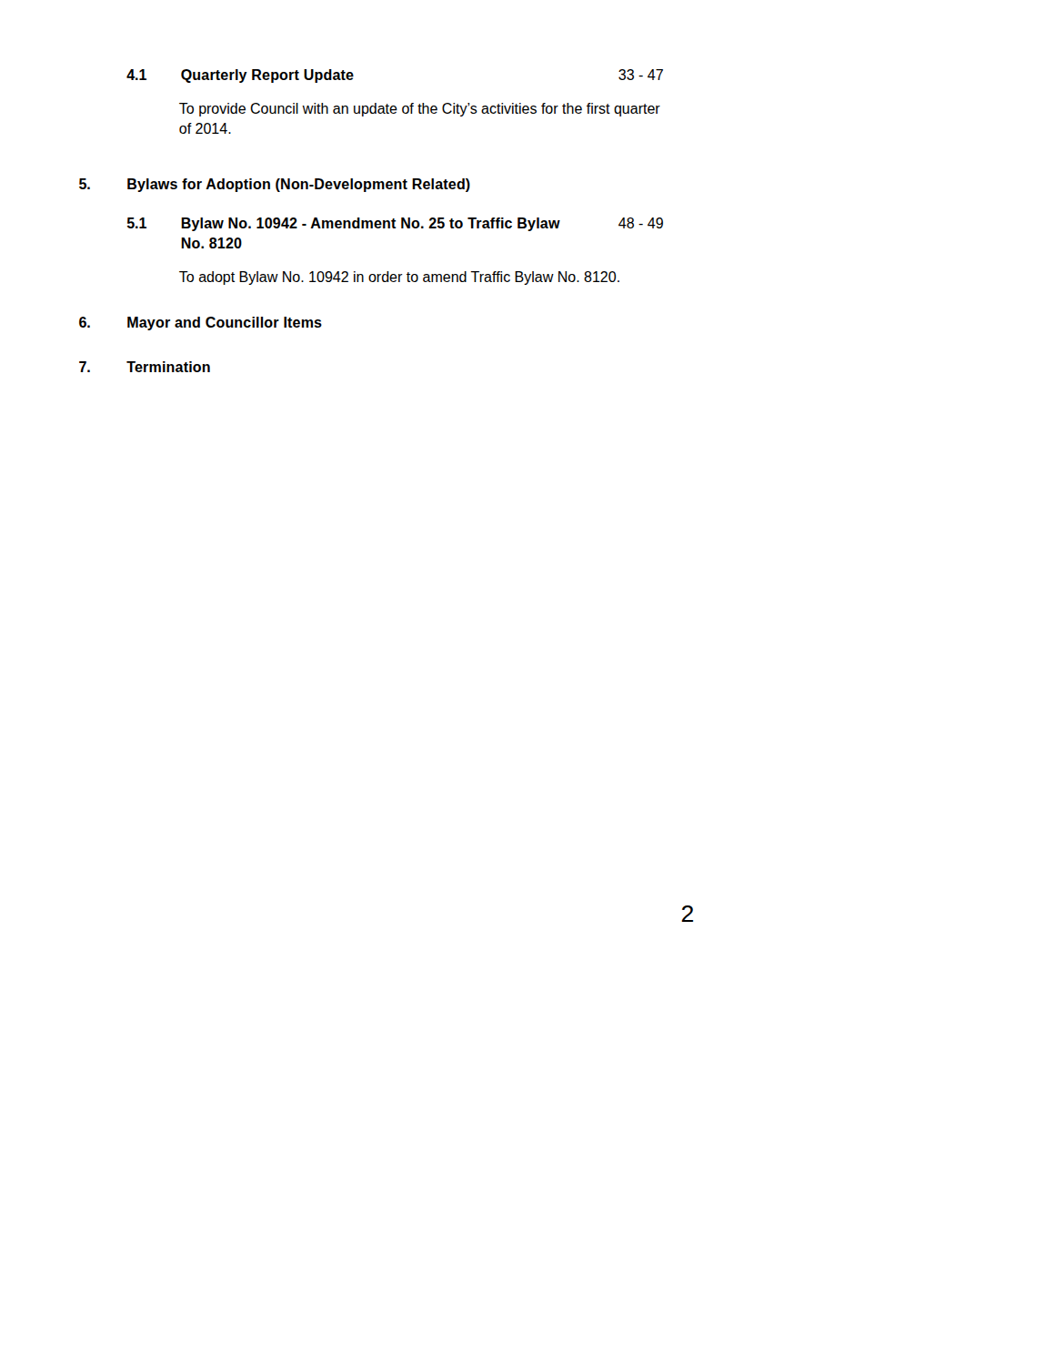4.1
Quarterly Report Update
33 - 47
To provide Council with an update of the City’s activities for the first quarter of 2014.
5.
Bylaws for Adoption (Non-Development Related)
5.1
Bylaw No. 10942 - Amendment No. 25 to Traffic Bylaw No. 8120
48 - 49
To adopt Bylaw No. 10942 in order to amend Traffic Bylaw No. 8120.
6.
Mayor and Councillor Items
7.
Termination
2